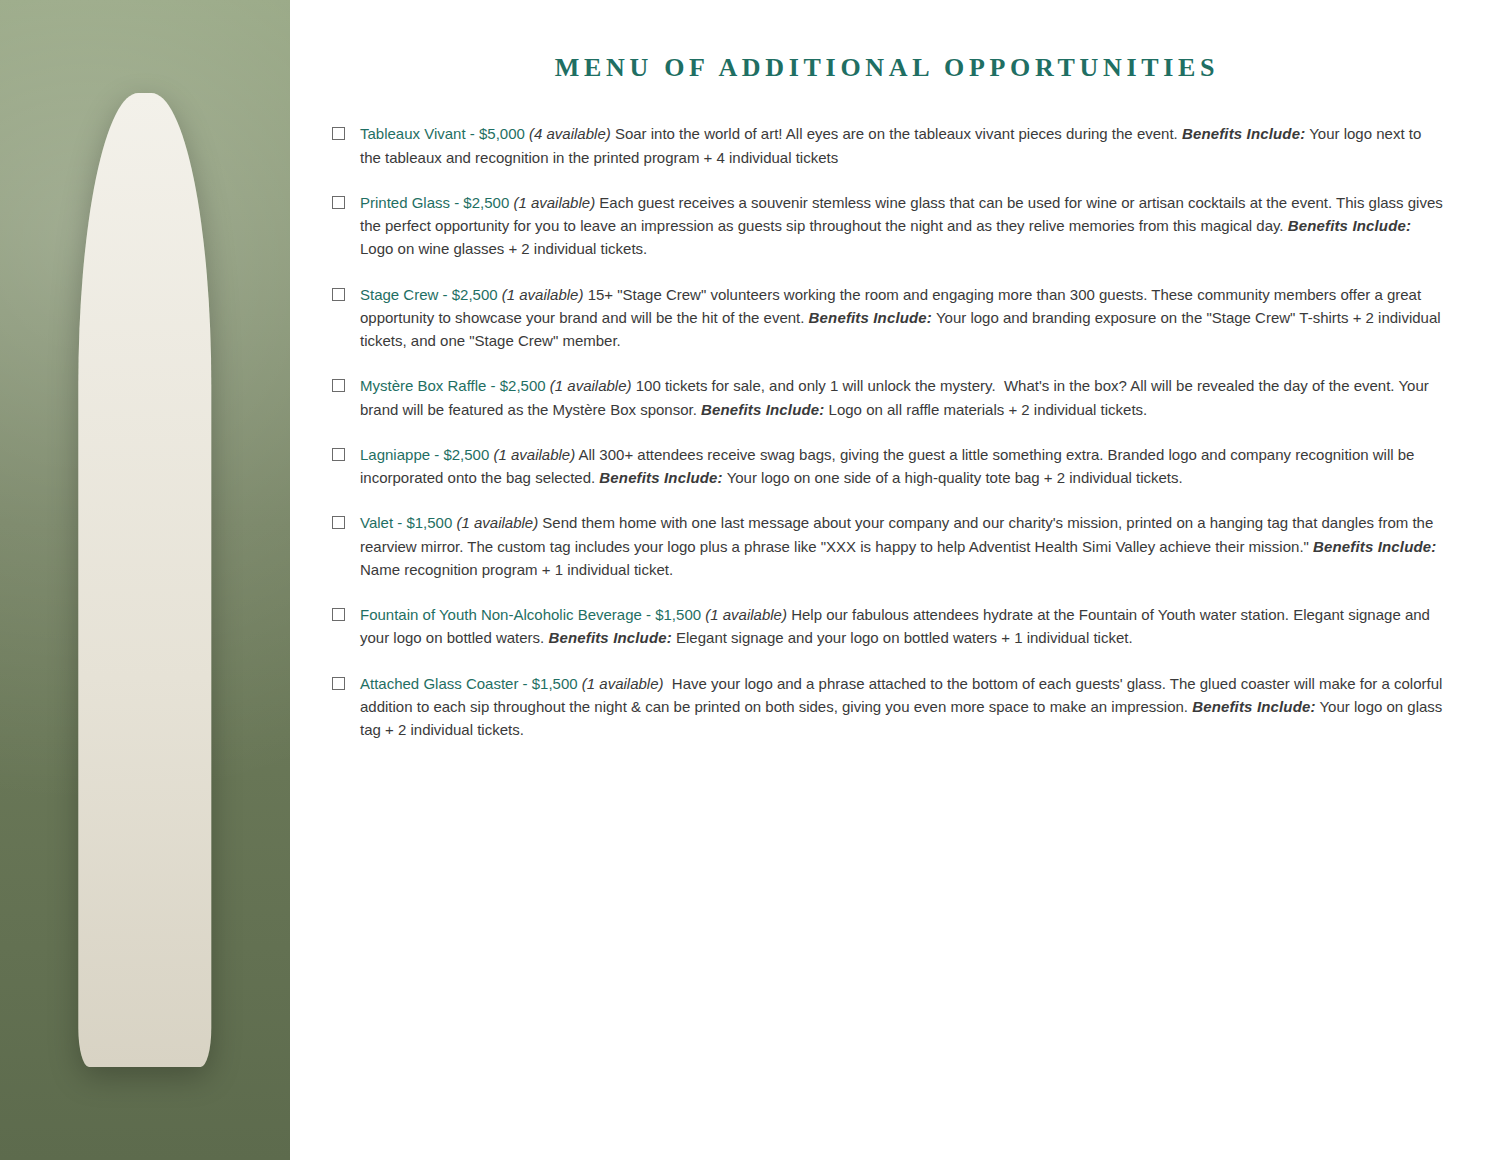Menu of Additional Opportunities
Tableaux Vivant - $5,000 (4 available) Soar into the world of art! All eyes are on the tableaux vivant pieces during the event. Benefits Include: Your logo next to the tableaux and recognition in the printed program + 4 individual tickets
Printed Glass - $2,500 (1 available) Each guest receives a souvenir stemless wine glass that can be used for wine or artisan cocktails at the event. This glass gives the perfect opportunity for you to leave an impression as guests sip throughout the night and as they relive memories from this magical day. Benefits Include: Logo on wine glasses + 2 individual tickets.
Stage Crew - $2,500 (1 available) 15+ "Stage Crew" volunteers working the room and engaging more than 300 guests. These community members offer a great opportunity to showcase your brand and will be the hit of the event. Benefits Include: Your logo and branding exposure on the "Stage Crew" T-shirts + 2 individual tickets, and one "Stage Crew" member.
Mystère Box Raffle - $2,500 (1 available) 100 tickets for sale, and only 1 will unlock the mystery. What's in the box? All will be revealed the day of the event. Your brand will be featured as the Mystère Box sponsor. Benefits Include: Logo on all raffle materials + 2 individual tickets.
Lagniappe - $2,500 (1 available) All 300+ attendees receive swag bags, giving the guest a little something extra. Branded logo and company recognition will be incorporated onto the bag selected. Benefits Include: Your logo on one side of a high-quality tote bag + 2 individual tickets.
Valet - $1,500 (1 available) Send them home with one last message about your company and our charity's mission, printed on a hanging tag that dangles from the rearview mirror. The custom tag includes your logo plus a phrase like "XXX is happy to help Adventist Health Simi Valley achieve their mission." Benefits Include: Name recognition program + 1 individual ticket.
Fountain of Youth Non-Alcoholic Beverage - $1,500 (1 available) Help our fabulous attendees hydrate at the Fountain of Youth water station. Elegant signage and your logo on bottled waters. Benefits Include: Elegant signage and your logo on bottled waters + 1 individual ticket.
Attached Glass Coaster - $1,500 (1 available) Have your logo and a phrase attached to the bottom of each guests' glass. The glued coaster will make for a colorful addition to each sip throughout the night & can be printed on both sides, giving you even more space to make an impression. Benefits Include: Your logo on glass tag + 2 individual tickets.